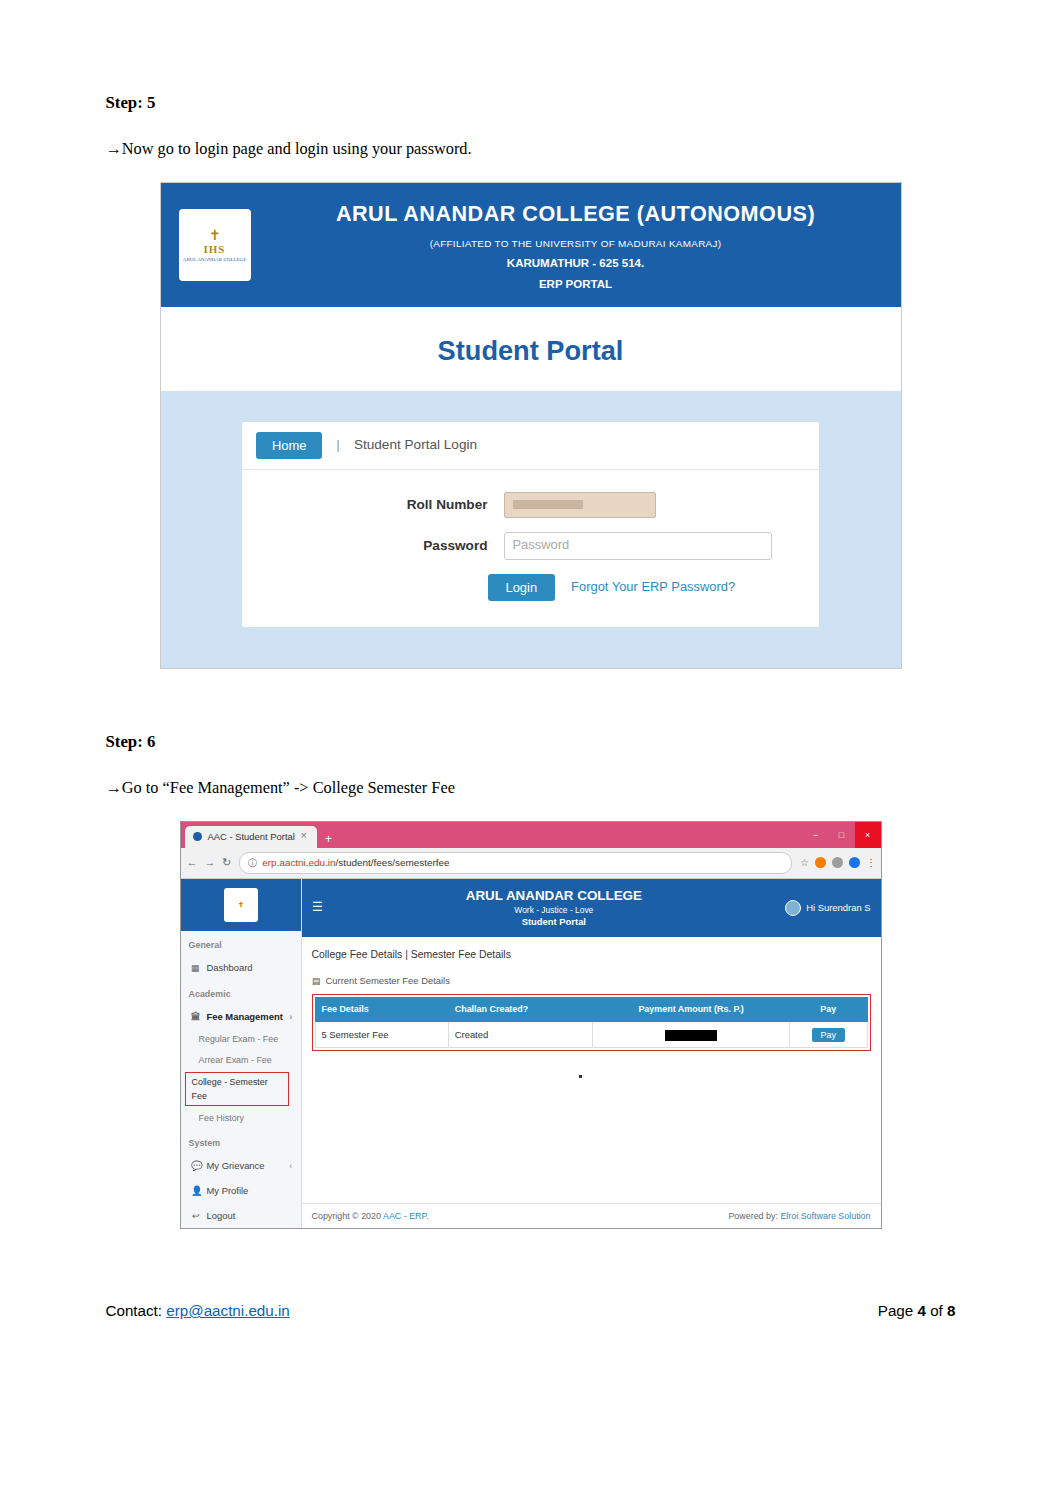Step: 5
→Now go to login page and login using your password.
✝ IHS ARUL ANANDAR COLLEGE
ARUL ANANDAR COLLEGE (AUTONOMOUS)
(AFFILIATED TO THE UNIVERSITY OF MADURAI KAMARAJ)
KARUMATHUR - 625 514.
ERP PORTAL
Student Portal
Home | Student Portal Login
Roll Number
Password
Password
Login Forgot Your ERP Password?
Step: 6
→Go to “Fee Management” -> College Semester Fee
AAC - Student Portal ×
+
−
□
×
← → ↻
ⓘ erp.aactni.edu.in/student/fees/semesterfee
☆ ⋮
✝
General
▦ Dashboard
Academic
🏛 Fee Management ›
Regular Exam - Fee
Arrear Exam - Fee
College - Semester Fee
Fee History
System
💬 My Grievance ‹
👤 My Profile
↩ Logout
☰
ARUL ANANDAR COLLEGE
Work - Justice - Love
Student Portal
Hi Surendran S
College Fee Details | Semester Fee Details
▤ Current Semester Fee Details
| Fee Details | Challan Created? | Payment Amount (Rs. P.) | Pay |
| --- | --- | --- | --- |
| 5 Semester Fee | Created | | Pay |
Copyright © 2020 AAC - ERP.
Powered by: Elroi Software Solution
Contact: erp@aactni.edu.in
Page 4 of 8